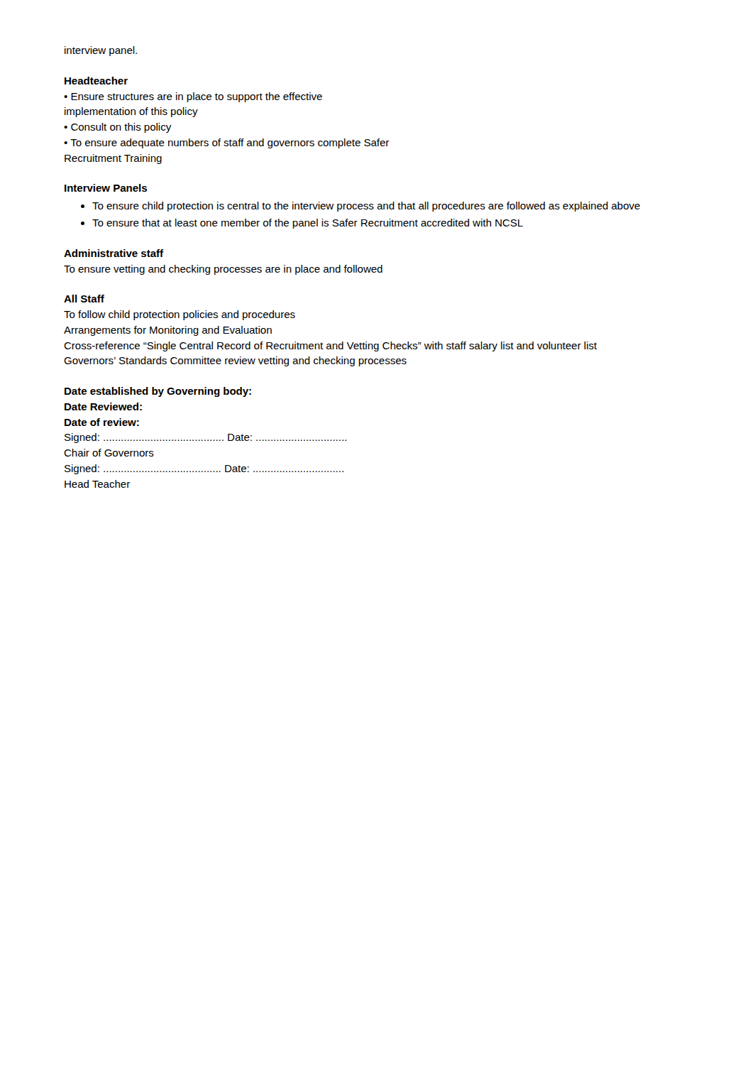interview panel.
Headteacher
• Ensure structures are in place to support the effective
implementation of this policy
• Consult on this policy
• To ensure adequate numbers of staff and governors complete Safer
Recruitment Training
Interview Panels
To ensure child protection is central to the interview process and that all procedures are followed as explained above
To ensure that at least one member of the panel is Safer Recruitment accredited with NCSL
Administrative staff
To ensure vetting and checking processes are in place and followed
All Staff
To follow child protection policies and procedures
Arrangements for Monitoring and Evaluation
Cross-reference “Single Central Record of Recruitment and Vetting Checks” with staff salary list and volunteer list
Governors’ Standards Committee review vetting and checking processes
Date established by Governing body:
Date Reviewed:
Date of review:
Signed: ......................................... Date: ...............................
Chair of Governors
Signed: ........................................ Date: ...............................
Head Teacher